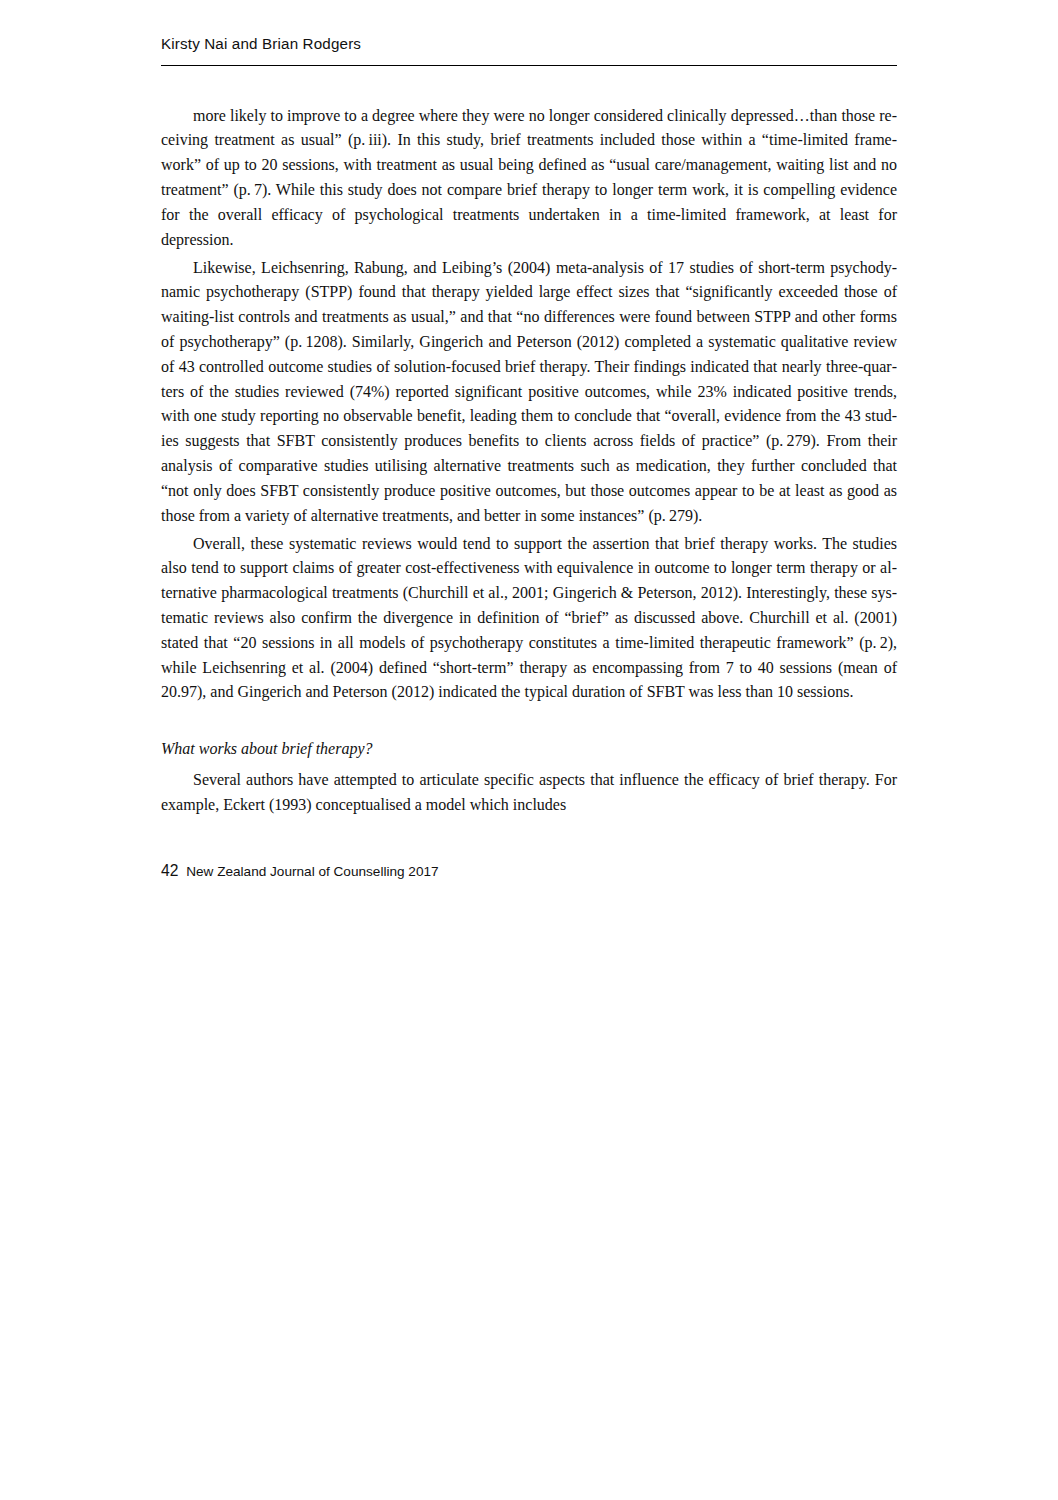Kirsty Nai and Brian Rodgers
more likely to improve to a degree where they were no longer considered clinically depressed…than those receiving treatment as usual” (p. iii). In this study, brief treatments included those within a “time-limited framework” of up to 20 sessions, with treatment as usual being defined as “usual care/management, waiting list and no treatment” (p. 7). While this study does not compare brief therapy to longer term work, it is compelling evidence for the overall efficacy of psychological treatments undertaken in a time-limited framework, at least for depression.
Likewise, Leichsenring, Rabung, and Leibing’s (2004) meta-analysis of 17 studies of short-term psychodynamic psychotherapy (STPP) found that therapy yielded large effect sizes that “significantly exceeded those of waiting-list controls and treatments as usual,” and that “no differences were found between STPP and other forms of psychotherapy” (p. 1208). Similarly, Gingerich and Peterson (2012) completed a systematic qualitative review of 43 controlled outcome studies of solution-focused brief therapy. Their findings indicated that nearly three-quarters of the studies reviewed (74%) reported significant positive outcomes, while 23% indicated positive trends, with one study reporting no observable benefit, leading them to conclude that “overall, evidence from the 43 studies suggests that SFBT consistently produces benefits to clients across fields of practice” (p. 279). From their analysis of comparative studies utilising alternative treatments such as medication, they further concluded that “not only does SFBT consistently produce positive outcomes, but those outcomes appear to be at least as good as those from a variety of alternative treatments, and better in some instances” (p. 279).
Overall, these systematic reviews would tend to support the assertion that brief therapy works. The studies also tend to support claims of greater cost-effectiveness with equivalence in outcome to longer term therapy or alternative pharmacological treatments (Churchill et al., 2001; Gingerich & Peterson, 2012). Interestingly, these systematic reviews also confirm the divergence in definition of “brief” as discussed above. Churchill et al. (2001) stated that “20 sessions in all models of psychotherapy constitutes a time-limited therapeutic framework” (p. 2), while Leichsenring et al. (2004) defined “short-term” therapy as encompassing from 7 to 40 sessions (mean of 20.97), and Gingerich and Peterson (2012) indicated the typical duration of SFBT was less than 10 sessions.
What works about brief therapy?
Several authors have attempted to articulate specific aspects that influence the efficacy of brief therapy. For example, Eckert (1993) conceptualised a model which includes
42 New Zealand Journal of Counselling 2017